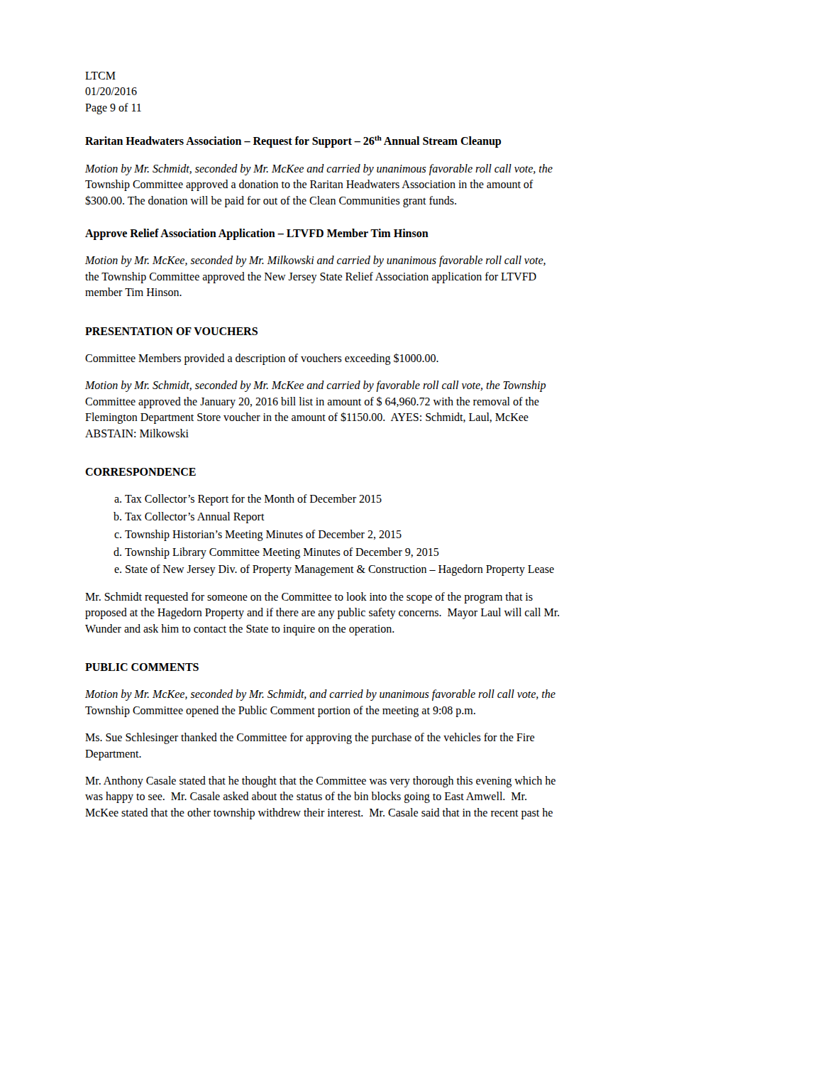LTCM
01/20/2016
Page 9 of 11
Raritan Headwaters Association – Request for Support – 26th Annual Stream Cleanup
Motion by Mr. Schmidt, seconded by Mr. McKee and carried by unanimous favorable roll call vote, the Township Committee approved a donation to the Raritan Headwaters Association in the amount of $300.00. The donation will be paid for out of the Clean Communities grant funds.
Approve Relief Association Application – LTVFD Member Tim Hinson
Motion by Mr. McKee, seconded by Mr. Milkowski and carried by unanimous favorable roll call vote, the Township Committee approved the New Jersey State Relief Association application for LTVFD member Tim Hinson.
PRESENTATION OF VOUCHERS
Committee Members provided a description of vouchers exceeding $1000.00.
Motion by Mr. Schmidt, seconded by Mr. McKee and carried by favorable roll call vote, the Township Committee approved the January 20, 2016 bill list in amount of $ 64,960.72 with the removal of the Flemington Department Store voucher in the amount of $1150.00. AYES: Schmidt, Laul, McKee ABSTAIN: Milkowski
CORRESPONDENCE
Tax Collector’s Report for the Month of December 2015
Tax Collector’s Annual Report
Township Historian’s Meeting Minutes of December 2, 2015
Township Library Committee Meeting Minutes of December 9, 2015
State of New Jersey Div. of Property Management & Construction – Hagedorn Property Lease
Mr. Schmidt requested for someone on the Committee to look into the scope of the program that is proposed at the Hagedorn Property and if there are any public safety concerns. Mayor Laul will call Mr. Wunder and ask him to contact the State to inquire on the operation.
PUBLIC COMMENTS
Motion by Mr. McKee, seconded by Mr. Schmidt, and carried by unanimous favorable roll call vote, the Township Committee opened the Public Comment portion of the meeting at 9:08 p.m.
Ms. Sue Schlesinger thanked the Committee for approving the purchase of the vehicles for the Fire Department.
Mr. Anthony Casale stated that he thought that the Committee was very thorough this evening which he was happy to see. Mr. Casale asked about the status of the bin blocks going to East Amwell. Mr. McKee stated that the other township withdrew their interest. Mr. Casale said that in the recent past he